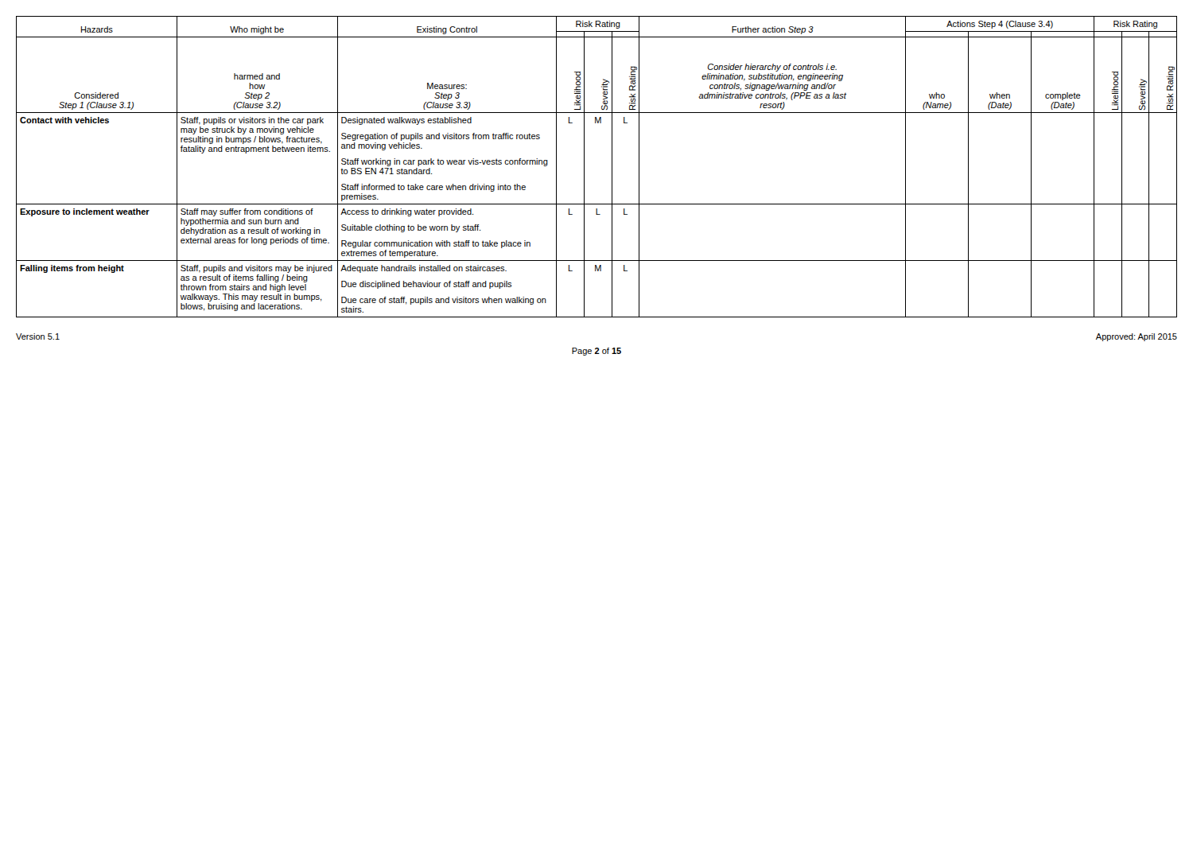| Hazards | Who might be | Existing Control | Risk Rating | Further action Step 3 | Actions Step 4 (Clause 3.4) | Risk Rating |
| --- | --- | --- | --- | --- | --- | --- |
| Considered Step 1 (Clause 3.1) | harmed and how Step 2 (Clause 3.2) | Measures: Step 3 (Clause 3.3) | Likelihood | Severity | Risk Rating | Consider hierarchy of controls i.e. elimination, substitution, engineering controls, signage/warning and/or administrative controls, (PPE as a last resort) | who (Name) | when (Date) | complete (Date) | Likelihood | Severity | Risk Rating |
| Contact with vehicles | Staff, pupils or visitors in the car park may be struck by a moving vehicle resulting in bumps / blows, fractures, fatality and entrapment between items. | Designated walkways established Segregation of pupils and visitors from traffic routes and moving vehicles. Staff working in car park to wear vis-vests conforming to BS EN 471 standard. Staff informed to take care when driving into the premises. | L | M | L | | | | | | | |
| Exposure to inclement weather | Staff may suffer from conditions of hypothermia and sun burn and dehydration as a result of working in external areas for long periods of time. | Access to drinking water provided. Suitable clothing to be worn by staff. Regular communication with staff to take place in extremes of temperature. | L | L | L | | | | | | | |
| Falling items from height | Staff, pupils and visitors may be injured as a result of items falling / being thrown from stairs and high level walkways. This may result in bumps, blows, bruising and lacerations. | Adequate handrails installed on staircases. Due disciplined behaviour of staff and pupils Due care of staff, pupils and visitors when walking on stairs. | L | M | L | | | | | | | |
Version 5.1
Approved: April 2015
Page 2 of 15